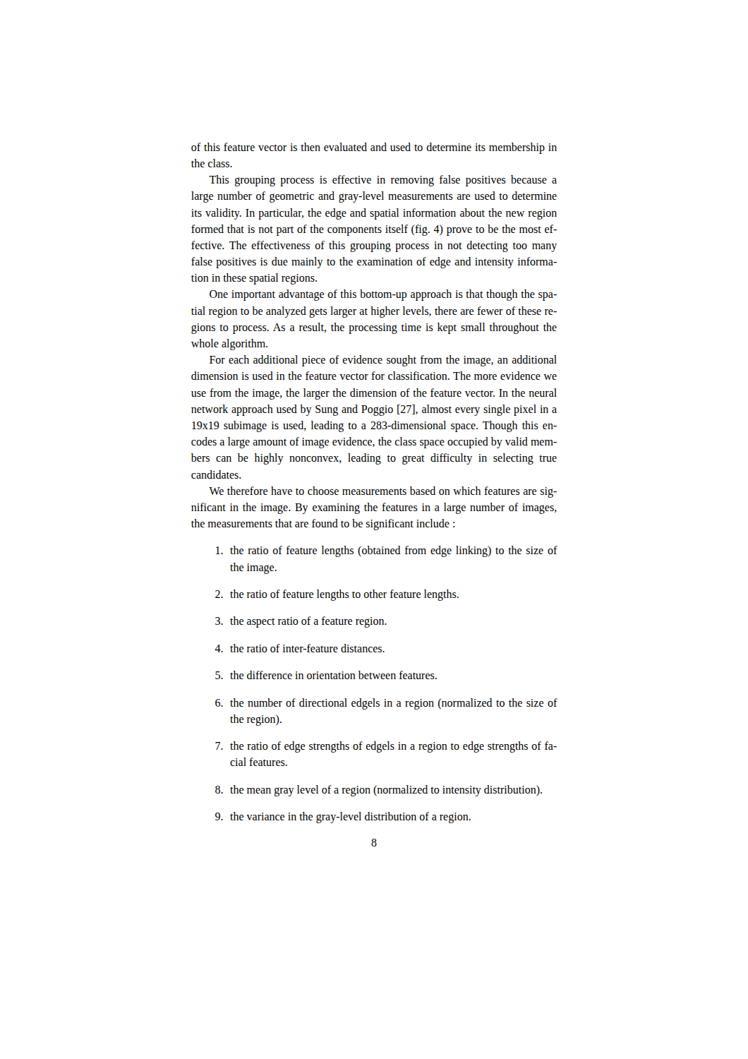of this feature vector is then evaluated and used to determine its membership in the class.
This grouping process is effective in removing false positives because a large number of geometric and gray-level measurements are used to determine its validity. In particular, the edge and spatial information about the new region formed that is not part of the components itself (fig. 4) prove to be the most effective. The effectiveness of this grouping process in not detecting too many false positives is due mainly to the examination of edge and intensity information in these spatial regions.
One important advantage of this bottom-up approach is that though the spatial region to be analyzed gets larger at higher levels, there are fewer of these regions to process. As a result, the processing time is kept small throughout the whole algorithm.
For each additional piece of evidence sought from the image, an additional dimension is used in the feature vector for classification. The more evidence we use from the image, the larger the dimension of the feature vector. In the neural network approach used by Sung and Poggio [27], almost every single pixel in a 19x19 subimage is used, leading to a 283-dimensional space. Though this encodes a large amount of image evidence, the class space occupied by valid members can be highly nonconvex, leading to great difficulty in selecting true candidates.
We therefore have to choose measurements based on which features are significant in the image. By examining the features in a large number of images, the measurements that are found to be significant include :
the ratio of feature lengths (obtained from edge linking) to the size of the image.
the ratio of feature lengths to other feature lengths.
the aspect ratio of a feature region.
the ratio of inter-feature distances.
the difference in orientation between features.
the number of directional edgels in a region (normalized to the size of the region).
the ratio of edge strengths of edgels in a region to edge strengths of facial features.
the mean gray level of a region (normalized to intensity distribution).
the variance in the gray-level distribution of a region.
8